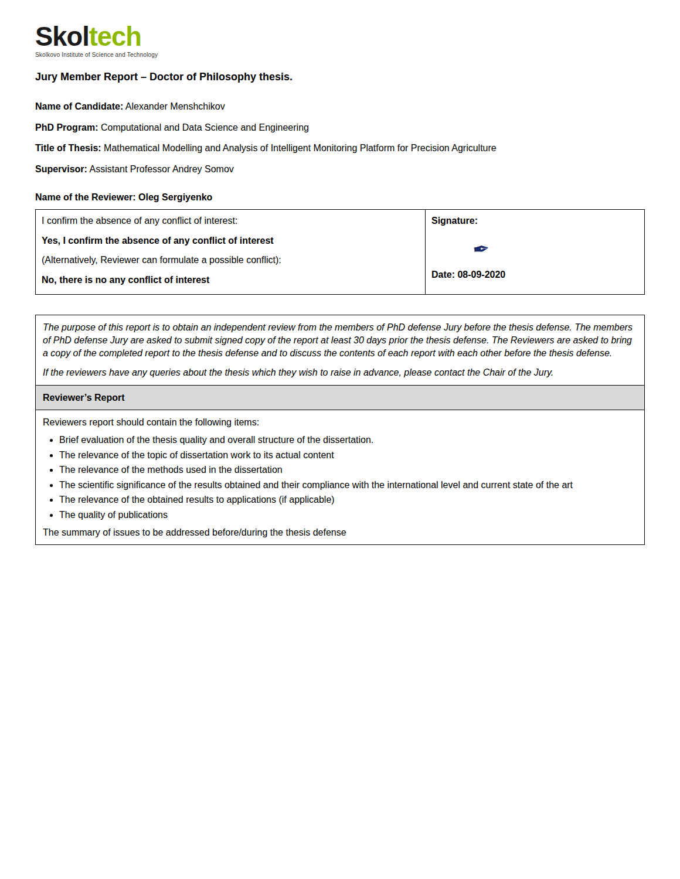Skol tech
Skolkovo Institute of Science and Technology
Jury Member Report – Doctor of Philosophy thesis.
Name of Candidate: Alexander Menshchikov
PhD Program: Computational and Data Science and Engineering
Title of Thesis: Mathematical Modelling and Analysis of Intelligent Monitoring Platform for Precision Agriculture
Supervisor: Assistant Professor Andrey Somov
Name of the Reviewer: Oleg Sergiyenko
| I confirm the absence of any conflict of interest: Yes, I confirm the absence of any conflict of interest (Alternatively, Reviewer can formulate a possible conflict): No, there is no any conflict of interest | Signature: ✒ Date: 08-09-2020 |
| The purpose of this report is to obtain an independent review from the members of PhD defense Jury before the thesis defense. The members of PhD defense Jury are asked to submit signed copy of the report at least 30 days prior the thesis defense. The Reviewers are asked to bring a copy of the completed report to the thesis defense and to discuss the contents of each report with each other before the thesis defense. If the reviewers have any queries about the thesis which they wish to raise in advance, please contact the Chair of the Jury. |
| Reviewer’s Report |
| Reviewers report should contain the following items: Brief evaluation of the thesis quality and overall structure of the dissertation. The relevance of the topic of dissertation work to its actual content The relevance of the methods used in the dissertation The scientific significance of the results obtained and their compliance with the international level and current state of the art The relevance of the obtained results to applications (if applicable) The quality of publications The summary of issues to be addressed before/during the thesis defense |